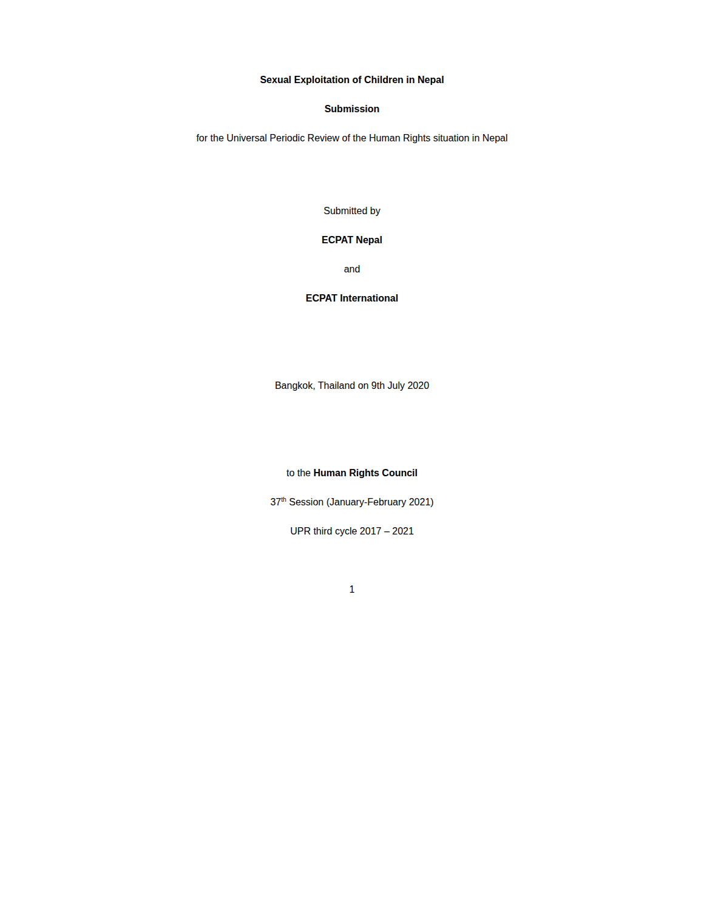Sexual Exploitation of Children in Nepal
Submission
for the Universal Periodic Review of the Human Rights situation in Nepal
Submitted by
ECPAT Nepal
and
ECPAT International
Bangkok, Thailand on 9th July 2020
to the Human Rights Council
37th Session (January-February 2021)
UPR third cycle 2017 – 2021
1